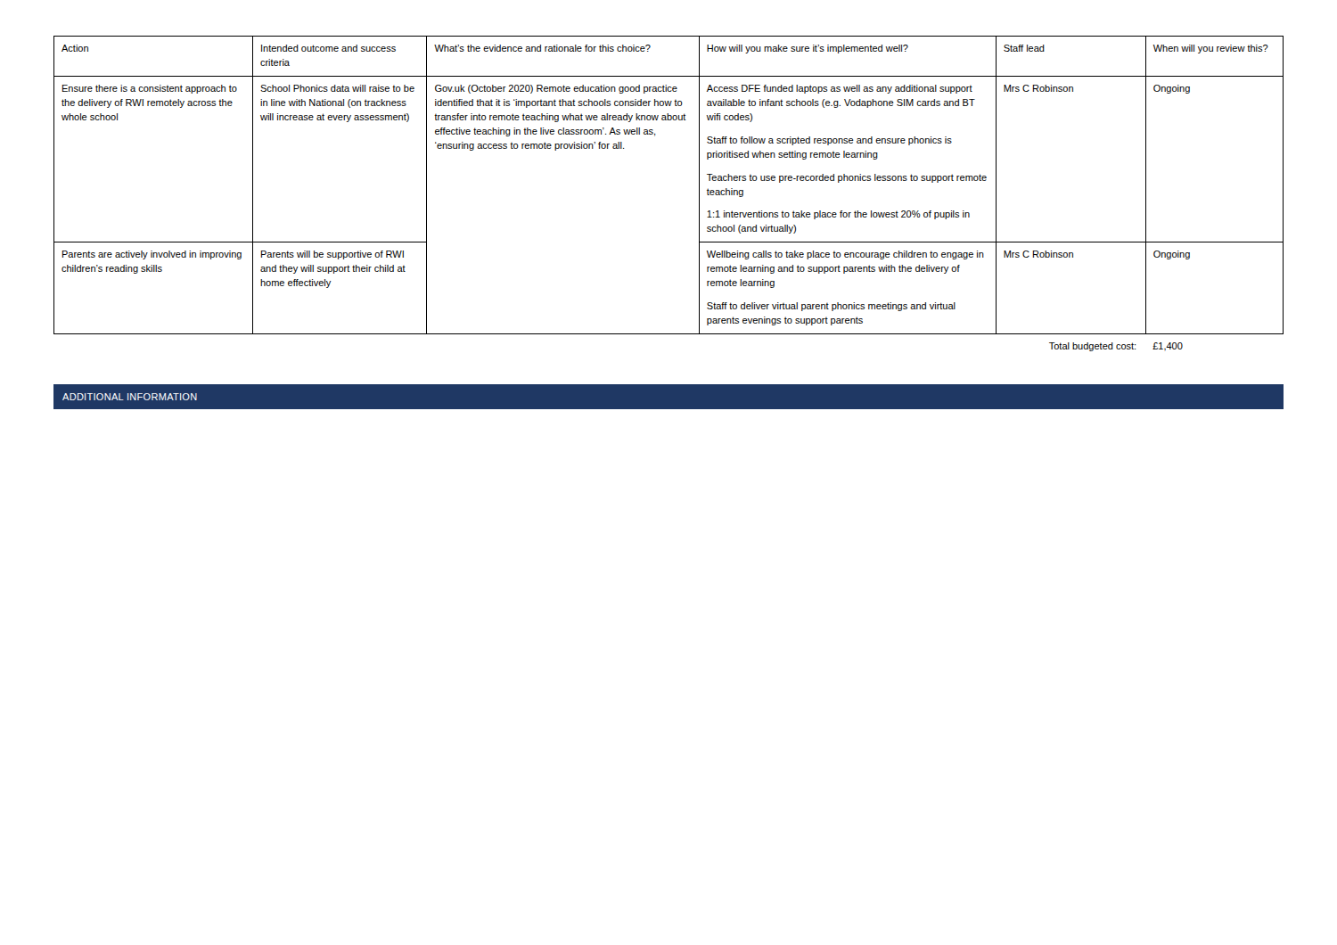| Action | Intended outcome and success criteria | What’s the evidence and rationale for this choice? | How will you make sure it’s implemented well? | Staff lead | When will you review this? |
| --- | --- | --- | --- | --- | --- |
| Ensure there is a consistent approach to the delivery of RWI remotely across the whole school | School Phonics data will raise to be in line with National (on trackness will increase at every assessment) | Gov.uk (October 2020) Remote education good practice identified that it is ‘important that schools consider how to transfer into remote teaching what we already know about effective teaching in the live classroom’. As well as, ‘ensuring access to remote provision’ for all. | Access DFE funded laptops as well as any additional support available to infant schools (e.g. Vodaphone SIM cards and BT wifi codes) Staff to follow a scripted response and ensure phonics is prioritised when setting remote learning Teachers to use pre-recorded phonics lessons to support remote teaching 1:1 interventions to take place for the lowest 20% of pupils in school (and virtually) | Mrs C Robinson | Ongoing |
| Parents are actively involved in improving children’s reading skills | Parents will be supportive of RWI and they will support their child at home effectively | Wellbeing calls to take place to encourage children to engage in remote learning and to support parents with the delivery of remote learning Staff to deliver virtual parent phonics meetings and virtual parents evenings to support parents | Mrs C Robinson | Ongoing |
| Total budgeted cost: | £1,400 |
ADDITIONAL INFORMATION